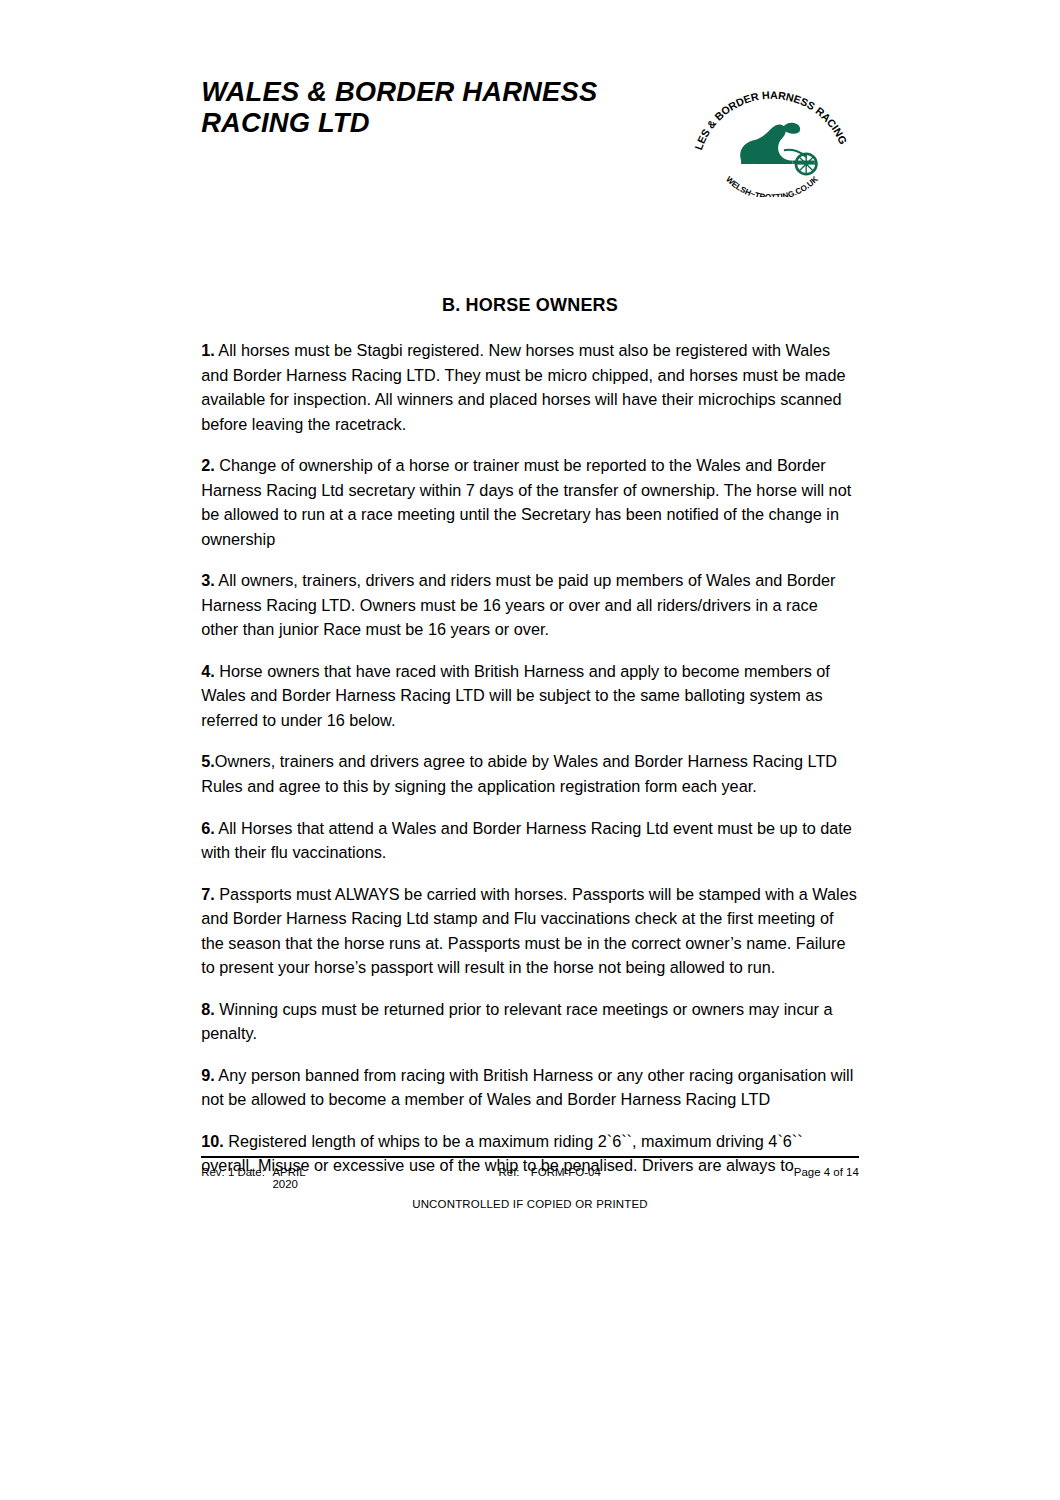WALES & BORDER HARNESS RACING LTD
WALES & BORDER HARNESS RACING LTD WELSH~TROTTING.CO.UK
B. HORSE OWNERS
1. All horses must be Stagbi registered. New horses must also be registered with Wales and Border Harness Racing LTD. They must be micro chipped, and horses must be made available for inspection. All winners and placed horses will have their microchips scanned before leaving the racetrack.
2. Change of ownership of a horse or trainer must be reported to the Wales and Border Harness Racing Ltd secretary within 7 days of the transfer of ownership. The horse will not be allowed to run at a race meeting until the Secretary has been notified of the change in ownership
3. All owners, trainers, drivers and riders must be paid up members of Wales and Border Harness Racing LTD. Owners must be 16 years or over and all riders/drivers in a race other than junior Race must be 16 years or over.
4. Horse owners that have raced with British Harness and apply to become members of Wales and Border Harness Racing LTD will be subject to the same balloting system as referred to under 16 below.
5. Owners, trainers and drivers agree to abide by Wales and Border Harness Racing LTD Rules and agree to this by signing the application registration form each year.
6. All Horses that attend a Wales and Border Harness Racing Ltd event must be up to date with their flu vaccinations.
7. Passports must ALWAYS be carried with horses. Passports will be stamped with a Wales and Border Harness Racing Ltd stamp and Flu vaccinations check at the first meeting of the season that the horse runs at. Passports must be in the correct owner’s name. Failure to present your horse’s passport will result in the horse not being allowed to run.
8. Winning cups must be returned prior to relevant race meetings or owners may incur a penalty.
9. Any person banned from racing with British Harness or any other racing organisation will not be allowed to become a member of Wales and Border Harness Racing LTD
10. Registered length of whips to be a maximum riding 2`6``, maximum driving 4`6`` overall. Misuse or excessive use of the whip to be penalised. Drivers are always to
Rev: 1 Date: APRIL
2020
Ref: FORM-FO-04
Page 4 of 14
UNCONTROLLED IF COPIED OR PRINTED